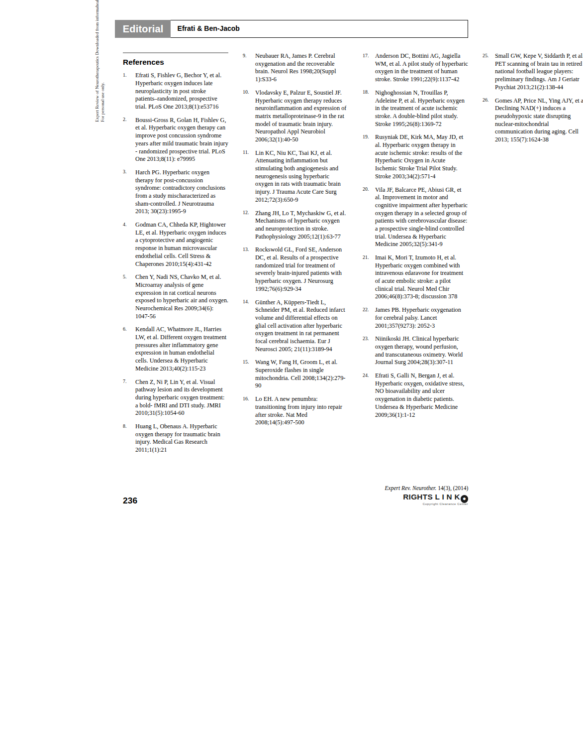Editorial
Efrati & Ben-Jacob
Expert Review of Neurotherapeutics Downloaded from informahealthcare.com by Syracuse University on 04/07/14
For personal use only.
References
Efrati S, Fishlev G, Bechor Y, et al. Hyperbaric oxygen induces late neuroplasticity in post stroke patients–randomized, prospective trial. PLoS One 2013;8(1):e53716
Boussi-Gross R, Golan H, Fishlev G, et al. Hyperbaric oxygen therapy can improve post concussion syndrome years after mild traumatic brain injury - randomized prospective trial. PLoS One 2013;8(11): e79995
Harch PG. Hyperbaric oxygen therapy for post-concussion syndrome: contradictory conclusions from a study mischaracterized as sham-controlled. J Neurotrauma 2013; 30(23):1995-9
Godman CA, Chheda KP, Hightower LE, et al. Hyperbaric oxygen induces a cytoprotective and angiogenic response in human microvascular endothelial cells. Cell Stress & Chaperones 2010;15(4):431-42
Chen Y, Nadi NS, Chavko M, et al. Microarray analysis of gene expression in rat cortical neurons exposed to hyperbaric air and oxygen. Neurochemical Res 2009;34(6): 1047-56
Kendall AC, Whatmore JL, Harries LW, et al. Different oxygen treatment pressures alter inflammatory gene expression in human endothelial cells. Undersea & Hyperbaric Medicine 2013;40(2):115-23
Chen Z, Ni P, Lin Y, et al. Visual pathway lesion and its development during hyperbaric oxygen treatment: a bold- fMRI and DTI study. JMRI 2010;31(5):1054-60
Huang L, Obenaus A. Hyperbaric oxygen therapy for traumatic brain injury. Medical Gas Research 2011;1(1):21
Neubauer RA, James P. Cerebral oxygenation and the recoverable brain. Neurol Res 1998;20(Suppl 1):S33-6
Vlodavsky E, Palzur E, Soustiel JF. Hyperbaric oxygen therapy reduces neuroinflammation and expression of matrix metalloproteinase-9 in the rat model of traumatic brain injury. Neuropathol Appl Neurobiol 2006;32(1):40-50
Lin KC, Niu KC, Tsai KJ, et al. Attenuating inflammation but stimulating both angiogenesis and neurogenesis using hyperbaric oxygen in rats with traumatic brain injury. J Trauma Acute Care Surg 2012;72(3):650-9
Zhang JH, Lo T, Mychaskiw G, et al. Mechanisms of hyperbaric oxygen and neuroprotection in stroke. Pathophysiology 2005;12(1):63-77
Rockswold GL, Ford SE, Anderson DC, et al. Results of a prospective randomized trial for treatment of severely brain-injured patients with hyperbaric oxygen. J Neurosurg 1992;76(6):929-34
Günther A, Küppers-Tiedt L, Schneider PM, et al. Reduced infarct volume and differential effects on glial cell activation after hyperbaric oxygen treatment in rat permanent focal cerebral ischaemia. Eur J Neurosci 2005; 21(11):3189-94
Wang W, Fang H, Groom L, et al. Superoxide flashes in single mitochondria. Cell 2008;134(2):279-90
Lo EH. A new penumbra: transitioning from injury into repair after stroke. Nat Med 2008;14(5):497-500
Anderson DC, Bottini AG, Jagiella WM, et al. A pilot study of hyperbaric oxygen in the treatment of human stroke. Stroke 1991;22(9):1137-42
Nighoghossian N, Trouillas P, Adeleine P, et al. Hyperbaric oxygen in the treatment of acute ischemic stroke. A double-blind pilot study. Stroke 1995;26(8):1369-72
Rusyniak DE, Kirk MA, May JD, et al. Hyperbaric oxygen therapy in acute ischemic stroke: results of the Hyperbaric Oxygen in Acute Ischemic Stroke Trial Pilot Study. Stroke 2003;34(2):571-4
Vila JF, Balcarce PE, Abiusi GR, et al. Improvement in motor and cognitive impairment after hyperbaric oxygen therapy in a selected group of patients with cerebrovascular disease: a prospective single-blind controlled trial. Undersea & Hyperbaric Medicine 2005;32(5):341-9
Imai K, Mori T, Izumoto H, et al. Hyperbaric oxygen combined with intravenous edaravone for treatment of acute embolic stroke: a pilot clinical trial. Neurol Med Chir 2006;46(8):373-8; discussion 378
James PB. Hyperbaric oxygenation for cerebral palsy. Lancet 2001;357(9273): 2052-3
Niinikoski JH. Clinical hyperbaric oxygen therapy, wound perfusion, and transcutaneous oximetry. World Journal Surg 2004;28(3):307-11
Efrati S, Galli N, Bergan J, et al. Hyperbaric oxygen, oxidative stress, NO bioavailability and ulcer oxygenation in diabetic patients. Undersea & Hyperbaric Medicine 2009;36(1):1-12
Small GW, Kepe V, Siddarth P, et al. PET scanning of brain tau in retired national football league players: preliminary findings. Am J Geriatr Psychiat 2013;21(2):138-44
Gomes AP, Price NL, Ying AJY, et al. Declining NAD(+) induces a pseudohypoxic state disrupting nuclear-mitochondrial communication during aging. Cell 2013; 155(7):1624-38
236
Expert Rev. Neurother. 14(3), (2014)
RIGHTS L I N K● Copyright Clearance Center